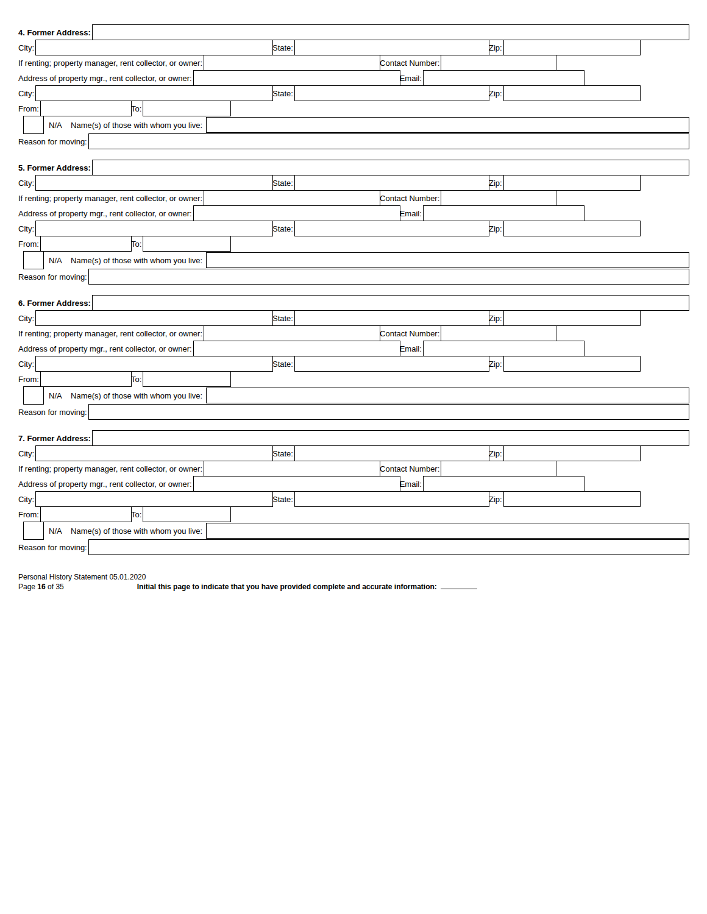4. Former Address:
City:
State:
Zip:
If renting; property manager, rent collector, or owner:
Contact Number:
Address of property mgr., rent collector, or owner:
Email:
City:
State:
Zip:
From:
To:
N/A Name(s) of those with whom you live:
Reason for moving:
5. Former Address:
City:
State:
Zip:
If renting; property manager, rent collector, or owner:
Contact Number:
Address of property mgr., rent collector, or owner:
Email:
City:
State:
Zip:
From:
To:
N/A Name(s) of those with whom you live:
Reason for moving:
6. Former Address:
City:
State:
Zip:
If renting; property manager, rent collector, or owner:
Contact Number:
Address of property mgr., rent collector, or owner:
Email:
City:
State:
Zip:
From:
To:
N/A Name(s) of those with whom you live:
Reason for moving:
7. Former Address:
City:
State:
Zip:
If renting; property manager, rent collector, or owner:
Contact Number:
Address of property mgr., rent collector, or owner:
Email:
City:
State:
Zip:
From:
To:
N/A Name(s) of those with whom you live:
Reason for moving:
Personal History Statement 05.01.2020
Page 16 of 35 Initial this page to indicate that you have provided complete and accurate information: